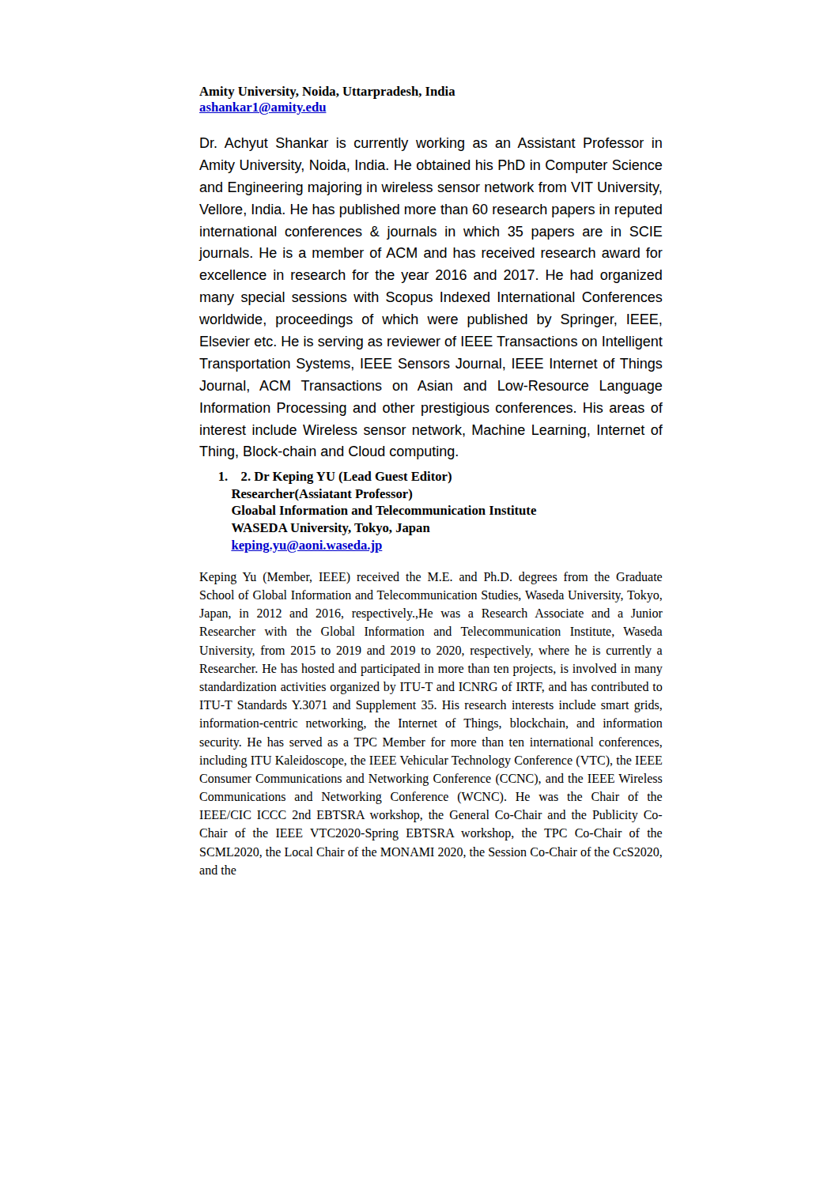Amity University, Noida, Uttarpradesh, India
ashankar1@amity.edu
Dr. Achyut Shankar is currently working as an Assistant Professor in Amity University, Noida, India. He obtained his PhD in Computer Science and Engineering majoring in wireless sensor network from VIT University, Vellore, India. He has published more than 60 research papers in reputed international conferences & journals in which 35 papers are in SCIE journals. He is a member of ACM and has received research award for excellence in research for the year 2016 and 2017. He had organized many special sessions with Scopus Indexed International Conferences worldwide, proceedings of which were published by Springer, IEEE, Elsevier etc. He is serving as reviewer of IEEE Transactions on Intelligent Transportation Systems, IEEE Sensors Journal, IEEE Internet of Things Journal, ACM Transactions on Asian and Low-Resource Language Information Processing and other prestigious conferences. His areas of interest include Wireless sensor network, Machine Learning, Internet of Thing, Block-chain and Cloud computing.
Dr Keping YU (Lead Guest Editor)
Researcher(Assiatant Professor)
Gloabal Information and Telecommunication Institute
WASEDA University, Tokyo, Japan
keping.yu@aoni.waseda.jp
Keping Yu (Member, IEEE) received the M.E. and Ph.D. degrees from the Graduate School of Global Information and Telecommunication Studies, Waseda University, Tokyo, Japan, in 2012 and 2016, respectively.,He was a Research Associate and a Junior Researcher with the Global Information and Telecommunication Institute, Waseda University, from 2015 to 2019 and 2019 to 2020, respectively, where he is currently a Researcher. He has hosted and participated in more than ten projects, is involved in many standardization activities organized by ITU-T and ICNRG of IRTF, and has contributed to ITU-T Standards Y.3071 and Supplement 35. His research interests include smart grids, information-centric networking, the Internet of Things, blockchain, and information security. He has served as a TPC Member for more than ten international conferences, including ITU Kaleidoscope, the IEEE Vehicular Technology Conference (VTC), the IEEE Consumer Communications and Networking Conference (CCNC), and the IEEE Wireless Communications and Networking Conference (WCNC). He was the Chair of the IEEE/CIC ICCC 2nd EBTSRA workshop, the General Co-Chair and the Publicity Co-Chair of the IEEE VTC2020-Spring EBTSRA workshop, the TPC Co-Chair of the SCML2020, the Local Chair of the MONAMI 2020, the Session Co-Chair of the CcS2020, and the